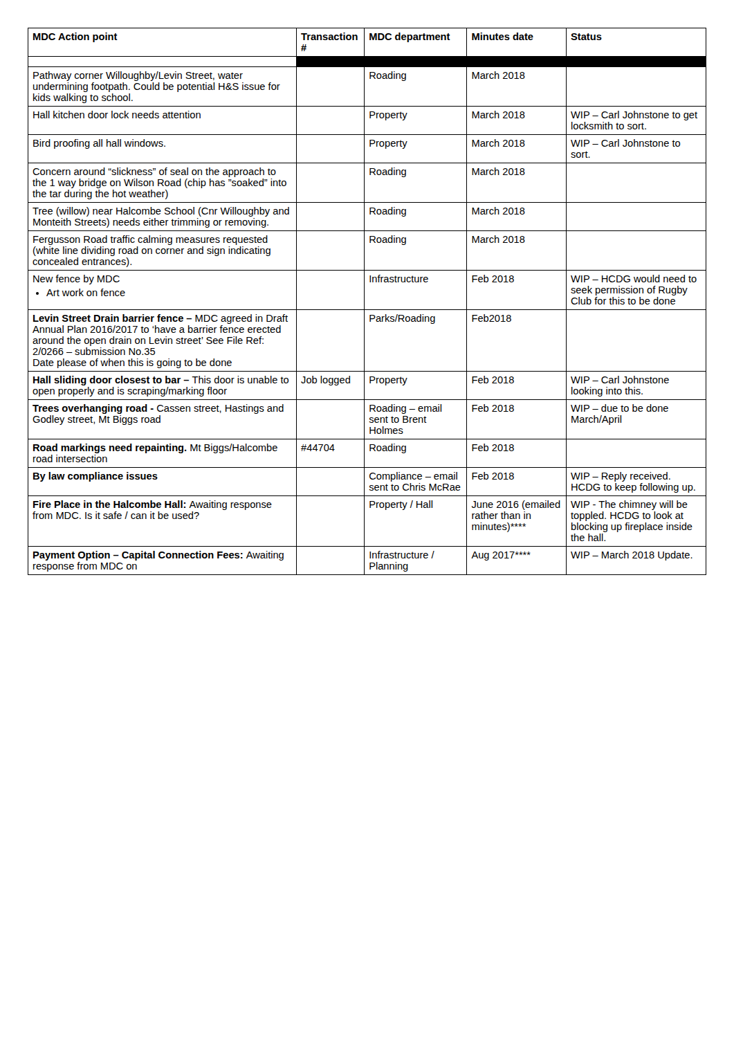| MDC Action point | Transaction # | MDC department | Minutes date | Status |
| --- | --- | --- | --- | --- |
| Pathway corner Willoughby/Levin Street, water undermining footpath. Could be potential H&S issue for kids walking to school. | | Roading | March 2018 | |
| Hall kitchen door lock needs attention | | Property | March 2018 | WIP – Carl Johnstone to get locksmith to sort. |
| Bird proofing all hall windows. | | Property | March 2018 | WIP – Carl Johnstone to sort. |
| Concern around “slickness” of seal on the approach to the 1 way bridge on Wilson Road (chip has ”soaked” into the tar during the hot weather) | | Roading | March 2018 | |
| Tree (willow) near Halcombe School (Cnr Willoughby and Monteith Streets) needs either trimming or removing. | | Roading | March 2018 | |
| Fergusson Road traffic calming measures requested (white line dividing road on corner and sign indicating concealed entrances). | | Roading | March 2018 | |
| New fence by MDC Art work on fence | | Infrastructure | Feb 2018 | WIP – HCDG would need to seek permission of Rugby Club for this to be done |
| Levin Street Drain barrier fence – MDC agreed in Draft Annual Plan 2016/2017 to ‘have a barrier fence erected around the open drain on Levin street’ See File Ref: 2/0266 – submission No.35 Date please of when this is going to be done | | Parks/Roading | Feb2018 | |
| Hall sliding door closest to bar – This door is unable to open properly and is scraping/marking floor | Job logged | Property | Feb 2018 | WIP – Carl Johnstone looking into this. |
| Trees overhanging road - Cassen street, Hastings and Godley street, Mt Biggs road | | Roading – email sent to Brent Holmes | Feb 2018 | WIP – due to be done March/April |
| Road markings need repainting. Mt Biggs/Halcombe road intersection | #44704 | Roading | Feb 2018 | |
| By law compliance issues | | Compliance – email sent to Chris McRae | Feb 2018 | WIP – Reply received. HCDG to keep following up. |
| Fire Place in the Halcombe Hall: Awaiting response from MDC. Is it safe / can it be used? | | Property / Hall | June 2016 (emailed rather than in minutes)**** | WIP - The chimney will be toppled. HCDG to look at blocking up fireplace inside the hall. |
| Payment Option – Capital Connection Fees: Awaiting response from MDC on | | Infrastructure / Planning | Aug 2017**** | WIP – March 2018 Update. |